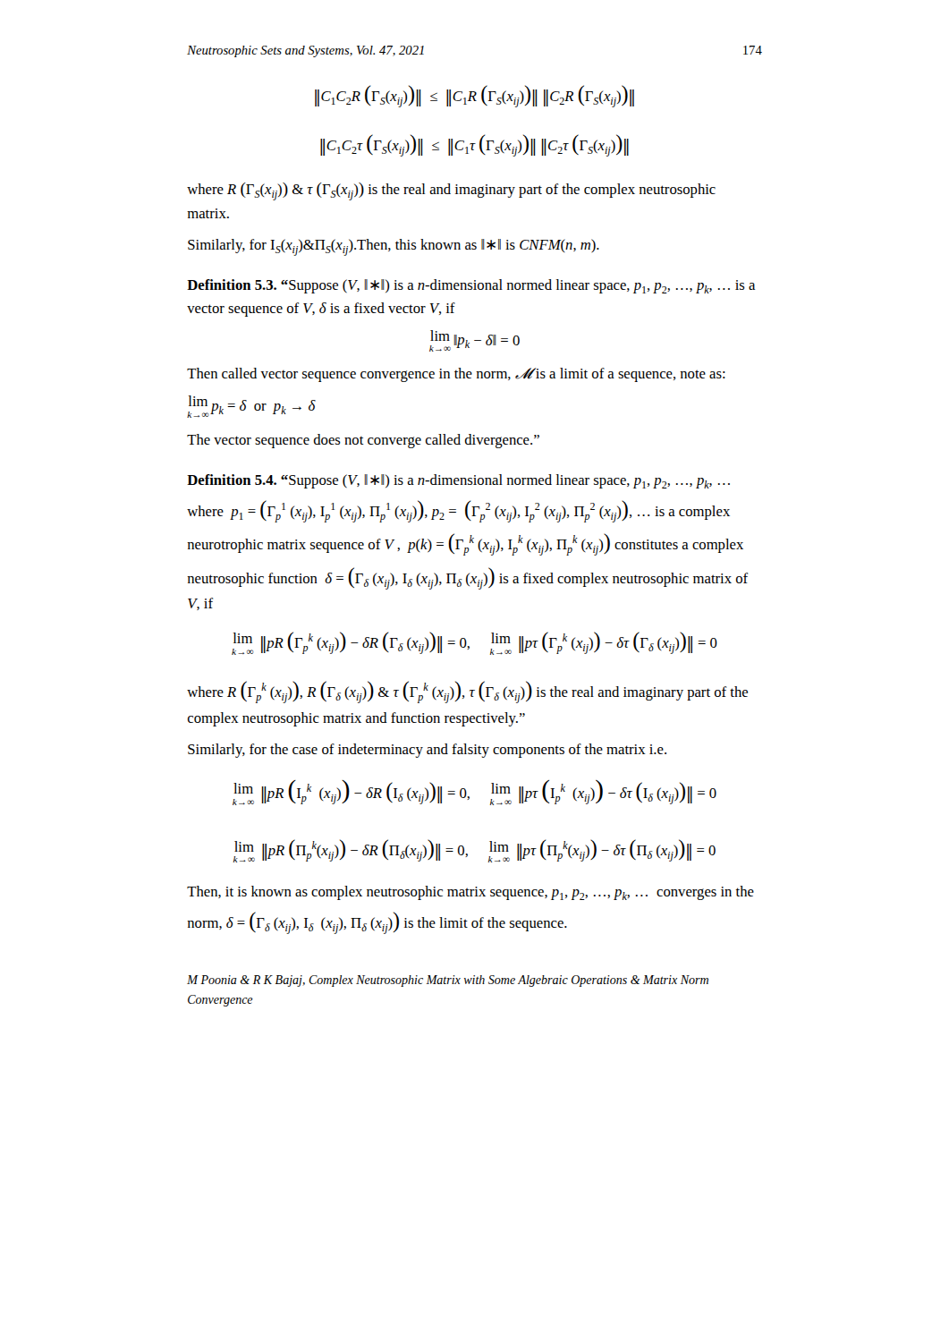Neutrosophic Sets and Systems, Vol. 47, 2021 174
‖C1C2R (ΓS(xij))‖ ≤ ‖C1R (ΓS(xij))‖ ‖C2R (ΓS(xij))‖
‖C1C2τ (ΓS(xij))‖ ≤ ‖C1τ (ΓS(xij))‖ ‖C2τ (ΓS(xij))‖
where R (ΓS(xij)) & τ (ΓS(xij)) is the real and imaginary part of the complex neutrosophic matrix.
Similarly, for IS(xij)&ΠS(xij).Then, this known as ‖∗‖ is CNFM(n, m).
Definition 5.3. “Suppose (V, ‖∗‖) is a n-dimensional normed linear space, p1, p2, …, pk, … is a vector sequence of V, δ is a fixed vector V, if
lim k→∞‖pk − δ‖ = 0
Then called vector sequence convergence in the norm, 𝓜 is a limit of a sequence, note as:
lim k→∞pk = δ or pk → δ
The vector sequence does not converge called divergence.”
Definition 5.4. “Suppose (V, ‖∗‖) is a n-dimensional normed linear space, p1, p2, …, pk, … where p1 = (Γp1 (xij), Ip1 (xij), Πp1 (xij)), p2 = (Γp2 (xij), Ip2 (xij), Πp2 (xij)), … is a complex neurotrophic matrix sequence of V , p(k) = (Γpk (xij), Ipk (xij), Πpk (xij)) constitutes a complex neutrosophic function δ = (Γδ (xij), Iδ (xij), Πδ (xij)) is a fixed complex neutrosophic matrix of V, if
lim k→∞ ‖pR (Γpk (xij)) − δR (Γδ (xij))‖ = 0, lim k→∞ ‖pτ (Γpk (xij)) − δτ (Γδ (xij))‖ = 0
where R (Γpk (xij)), R (Γδ (xij)) & τ (Γpk (xij)), τ (Γδ (xij)) is the real and imaginary part of the complex neutrosophic matrix and function respectively.”
Similarly, for the case of indeterminacy and falsity components of the matrix i.e.
lim k→∞ ‖pR (Ipk (xij)) − δR (Iδ (xij))‖ = 0, lim k→∞ ‖pτ (Ipk (xij)) − δτ (Iδ (xij))‖ = 0
lim k→∞ ‖pR (Πpk(xij)) − δR (Πδ(xij))‖ = 0, lim k→∞ ‖pτ (Πpk(xij)) − δτ (Πδ (xij))‖ = 0
Then, it is known as complex neutrosophic matrix sequence, p1, p2, …, pk, … converges in the norm, δ = (Γδ (xij), Iδ (xij), Πδ (xij)) is the limit of the sequence.
M Poonia & R K Bajaj, Complex Neutrosophic Matrix with Some Algebraic Operations & Matrix Norm Convergence